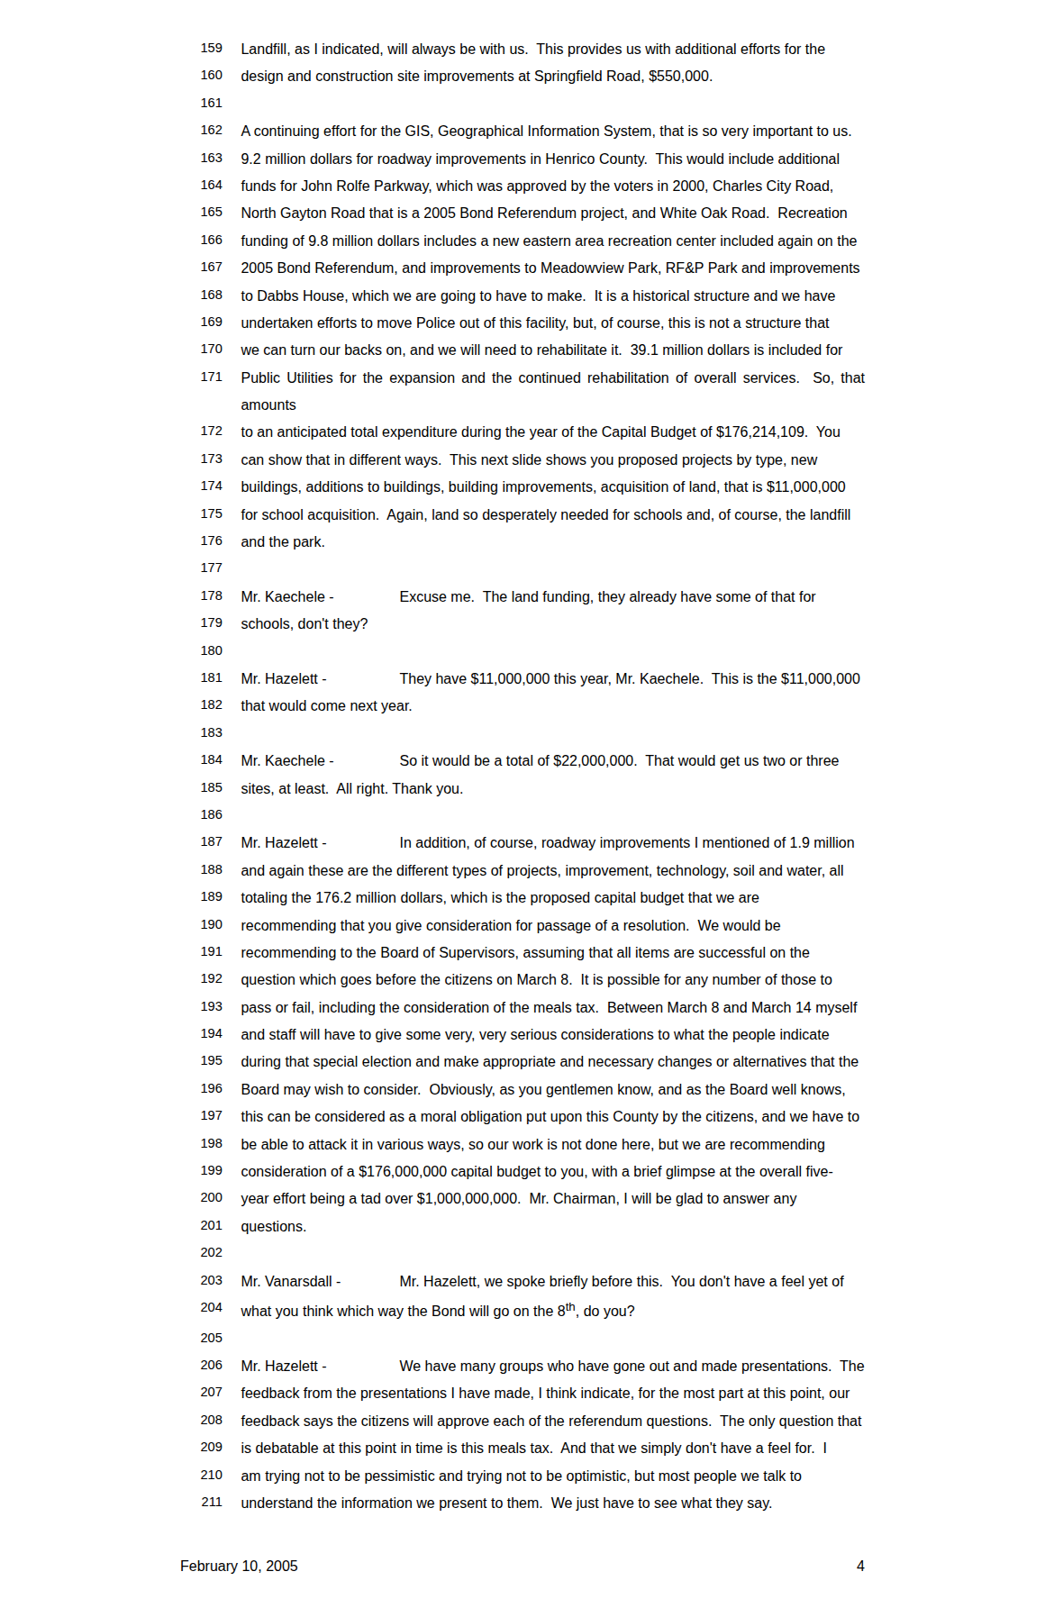159 Landfill, as I indicated, will always be with us. This provides us with additional efforts for the
160 design and construction site improvements at Springfield Road, $550,000.
161
162 A continuing effort for the GIS, Geographical Information System, that is so very important to us.
1639.2 million dollars for roadway improvements in Henrico County. This would include additional
164 funds for John Rolfe Parkway, which was approved by the voters in 2000, Charles City Road,
165 North Gayton Road that is a 2005 Bond Referendum project, and White Oak Road. Recreation
166 funding of 9.8 million dollars includes a new eastern area recreation center included again on the
1672005 Bond Referendum, and improvements to Meadowview Park, RF&P Park and improvements
168 to Dabbs House, which we are going to have to make. It is a historical structure and we have
169 undertaken efforts to move Police out of this facility, but, of course, this is not a structure that
170 we can turn our backs on, and we will need to rehabilitate it. 39.1 million dollars is included for
171 Public Utilities for the expansion and the continued rehabilitation of overall services. So, that amounts
172 to an anticipated total expenditure during the year of the Capital Budget of $176,214,109. You
173 can show that in different ways. This next slide shows you proposed projects by type, new
174 buildings, additions to buildings, building improvements, acquisition of land, that is $11,000,000
175 for school acquisition. Again, land so desperately needed for schools and, of course, the landfill
176 and the park.
177
178 Mr. Kaechele -Excuse me. The land funding, they already have some of that for
179 schools, don't they?
180
181 Mr. Hazelett -They have $11,000,000 this year, Mr. Kaechele. This is the $11,000,000
182 that would come next year.
183
184 Mr. Kaechele -So it would be a total of $22,000,000. That would get us two or three
185 sites, at least. All right. Thank you.
186
187 Mr. Hazelett -In addition, of course, roadway improvements I mentioned of 1.9 million
188 and again these are the different types of projects, improvement, technology, soil and water, all
189 totaling the 176.2 million dollars, which is the proposed capital budget that we are
190 recommending that you give consideration for passage of a resolution. We would be
191 recommending to the Board of Supervisors, assuming that all items are successful on the
192 question which goes before the citizens on March 8. It is possible for any number of those to
193 pass or fail, including the consideration of the meals tax. Between March 8 and March 14 myself
194 and staff will have to give some very, very serious considerations to what the people indicate
195 during that special election and make appropriate and necessary changes or alternatives that the
196 Board may wish to consider. Obviously, as you gentlemen know, and as the Board well knows,
197 this can be considered as a moral obligation put upon this County by the citizens, and we have to
198 be able to attack it in various ways, so our work is not done here, but we are recommending
199 consideration of a $176,000,000 capital budget to you, with a brief glimpse at the overall five-
200 year effort being a tad over $1,000,000,000. Mr. Chairman, I will be glad to answer any
201 questions.
202
203 Mr. Vanarsdall -Mr. Hazelett, we spoke briefly before this. You don't have a feel yet of
204 what you think which way the Bond will go on the 8th, do you?
205
206 Mr. Hazelett -We have many groups who have gone out and made presentations. The
207 feedback from the presentations I have made, I think indicate, for the most part at this point, our
208 feedback says the citizens will approve each of the referendum questions. The only question that
209 is debatable at this point in time is this meals tax. And that we simply don't have a feel for. I
210 am trying not to be pessimistic and trying not to be optimistic, but most people we talk to
211 understand the information we present to them. We just have to see what they say.
February 10, 2005 4